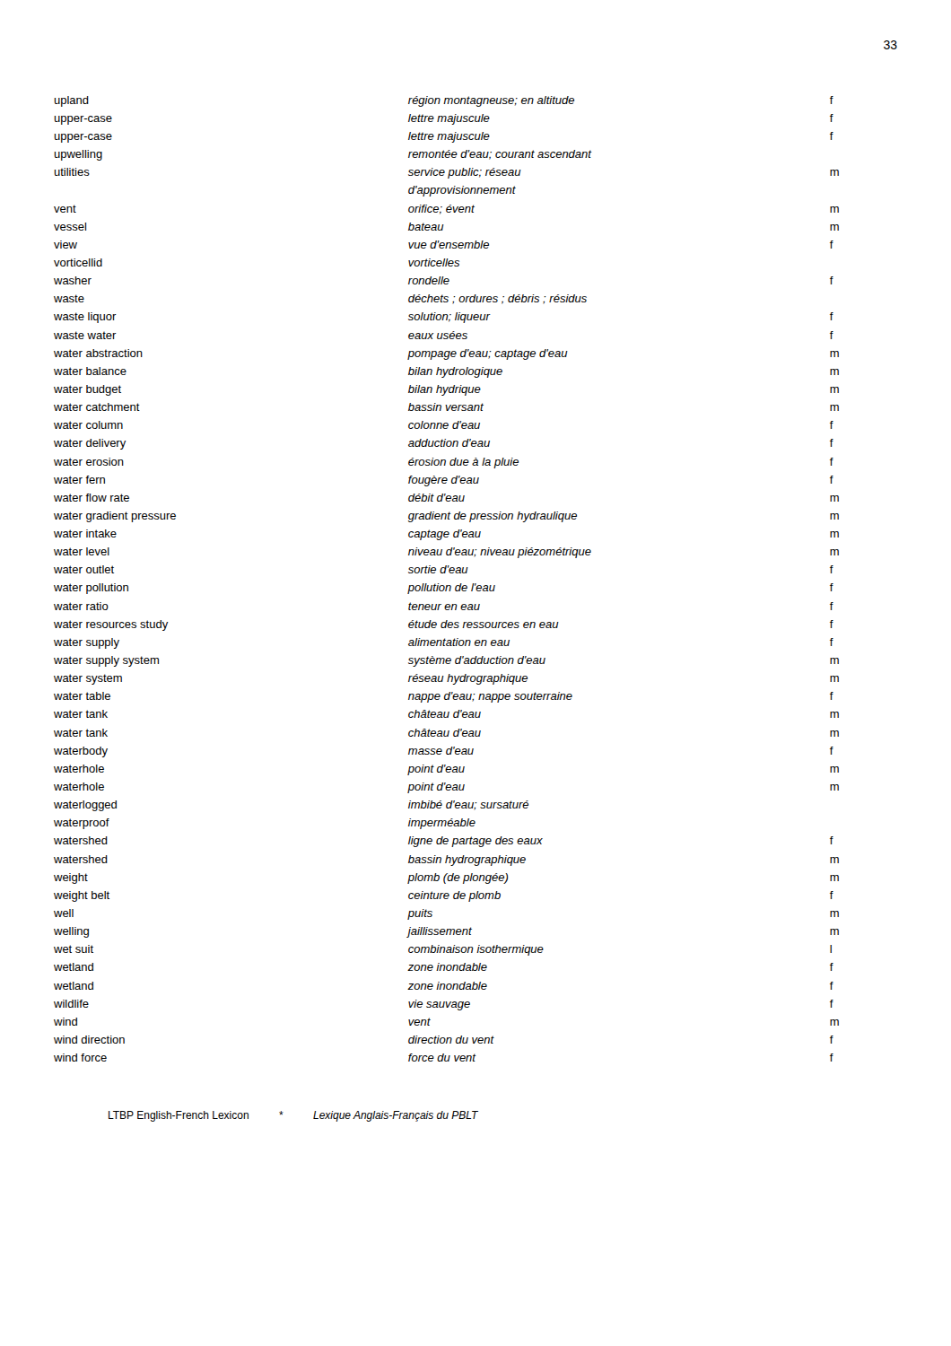33
| upland | région montagneuse; en altitude | f |
| upper-case | lettre majuscule | f |
| upper-case | lettre majuscule | f |
| upwelling | remontée d'eau; courant ascendant | |
| utilities | service public; réseau d'approvisionnement | m |
| vent | orifice; évent | m |
| vessel | bateau | m |
| view | vue d'ensemble | f |
| vorticellid | vorticelles | |
| washer | rondelle | f |
| waste | déchets ; ordures ; débris ; résidus | |
| waste liquor | solution; liqueur | f |
| waste water | eaux usées | f |
| water abstraction | pompage d'eau; captage d'eau | m |
| water balance | bilan hydrologique | m |
| water budget | bilan hydrique | m |
| water catchment | bassin versant | m |
| water column | colonne d'eau | f |
| water delivery | adduction d'eau | f |
| water erosion | érosion due à la pluie | f |
| water fern | fougère d'eau | f |
| water flow rate | débit d'eau | m |
| water gradient pressure | gradient de pression hydraulique | m |
| water intake | captage d'eau | m |
| water level | niveau d'eau; niveau piézométrique | m |
| water outlet | sortie d'eau | f |
| water pollution | pollution de l'eau | f |
| water ratio | teneur en eau | f |
| water resources study | étude des ressources en eau | f |
| water supply | alimentation en eau | f |
| water supply system | système d'adduction d'eau | m |
| water system | réseau hydrographique | m |
| water table | nappe d'eau; nappe souterraine | f |
| water tank | château d'eau | m |
| water tank | château d'eau | m |
| waterbody | masse d'eau | f |
| waterhole | point d'eau | m |
| waterhole | point d'eau | m |
| waterlogged | imbibé d'eau; sursaturé | |
| waterproof | imperméable | |
| watershed | ligne de partage des eaux | f |
| watershed | bassin hydrographique | m |
| weight | plomb (de plongée) | m |
| weight belt | ceinture de plomb | f |
| well | puits | m |
| welling | jaillissement | m |
| wet suit | combinaison isothermique | l |
| wetland | zone inondable | f |
| wetland | zone inondable | f |
| wildlife | vie sauvage | f |
| wind | vent | m |
| wind direction | direction du vent | f |
| wind force | force du vent | f |
LTBP English-French Lexicon * Lexique Anglais-Français du PBLT